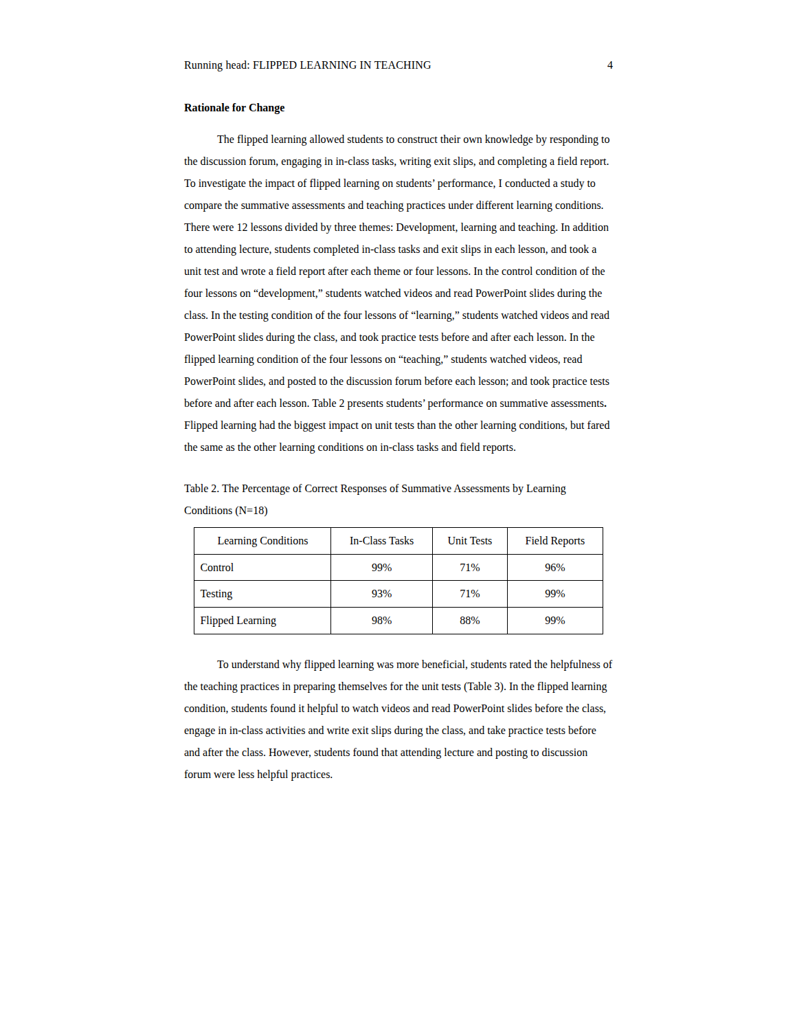Running head: FLIPPED LEARNING IN TEACHING 4
Rationale for Change
The flipped learning allowed students to construct their own knowledge by responding to the discussion forum, engaging in in-class tasks, writing exit slips, and completing a field report. To investigate the impact of flipped learning on students’ performance, I conducted a study to compare the summative assessments and teaching practices under different learning conditions. There were 12 lessons divided by three themes: Development, learning and teaching. In addition to attending lecture, students completed in-class tasks and exit slips in each lesson, and took a unit test and wrote a field report after each theme or four lessons. In the control condition of the four lessons on “development,” students watched videos and read PowerPoint slides during the class. In the testing condition of the four lessons of “learning,” students watched videos and read PowerPoint slides during the class, and took practice tests before and after each lesson. In the flipped learning condition of the four lessons on “teaching,” students watched videos, read PowerPoint slides, and posted to the discussion forum before each lesson; and took practice tests before and after each lesson. Table 2 presents students’ performance on summative assessments. Flipped learning had the biggest impact on unit tests than the other learning conditions, but fared the same as the other learning conditions on in-class tasks and field reports.
Table 2. The Percentage of Correct Responses of Summative Assessments by Learning Conditions (N=18)
| Learning Conditions | In-Class Tasks | Unit Tests | Field Reports |
| --- | --- | --- | --- |
| Control | 99% | 71% | 96% |
| Testing | 93% | 71% | 99% |
| Flipped Learning | 98% | 88% | 99% |
To understand why flipped learning was more beneficial, students rated the helpfulness of the teaching practices in preparing themselves for the unit tests (Table 3). In the flipped learning condition, students found it helpful to watch videos and read PowerPoint slides before the class, engage in in-class activities and write exit slips during the class, and take practice tests before and after the class. However, students found that attending lecture and posting to discussion forum were less helpful practices.